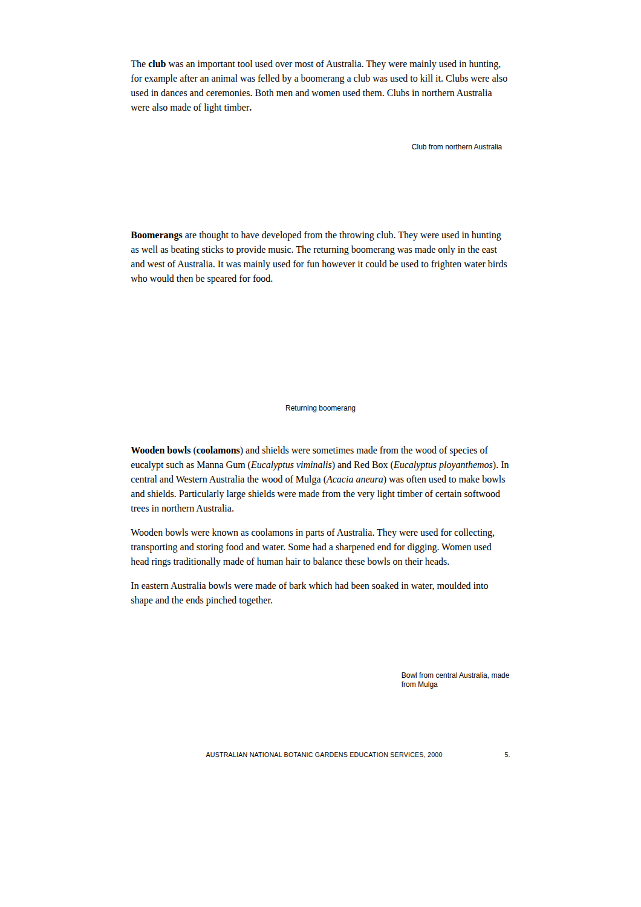The club was an important tool used over most of Australia. They were mainly used in hunting, for example after an animal was felled by a boomerang a club was used to kill it. Clubs were also used in dances and ceremonies. Both men and women used them. Clubs in northern Australia were also made of light timber.
Club from northern Australia
Boomerangs are thought to have developed from the throwing club. They were used in hunting as well as beating sticks to provide music. The returning boomerang was made only in the east and west of Australia. It was mainly used for fun however it could be used to frighten water birds who would then be speared for food.
Returning boomerang
Wooden bowls (coolamons) and shields were sometimes made from the wood of species of eucalypt such as Manna Gum (Eucalyptus viminalis) and Red Box (Eucalyptus ployanthemos). In central and Western Australia the wood of Mulga (Acacia aneura) was often used to make bowls and shields. Particularly large shields were made from the very light timber of certain softwood trees in northern Australia.
Wooden bowls were known as coolamons in parts of Australia. They were used for collecting, transporting and storing food and water. Some had a sharpened end for digging. Women used head rings traditionally made of human hair to balance these bowls on their heads.
In eastern Australia bowls were made of bark which had been soaked in water, moulded into shape and the ends pinched together.
Bowl from central Australia, made from Mulga
AUSTRALIAN NATIONAL BOTANIC GARDENS EDUCATION SERVICES, 2000
5.